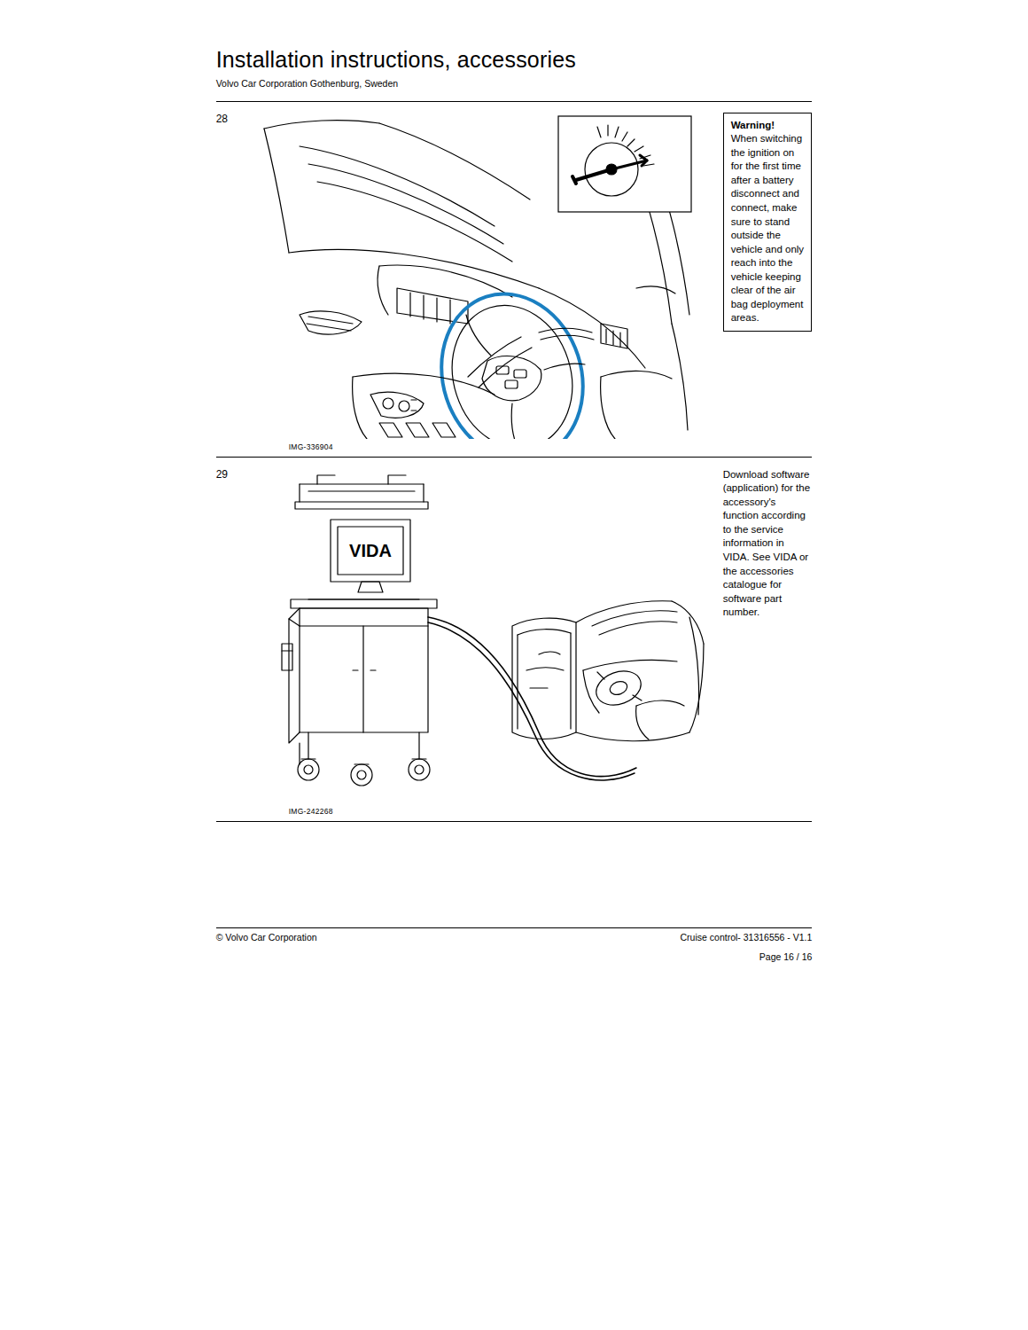Installation instructions, accessories
Volvo Car Corporation Gothenburg, Sweden
28
IMG-336904
Warning!
When switching the ignition on for the first time after a battery disconnect and connect, make sure to stand outside the vehicle and only reach into the vehicle keeping clear of the air bag deployment areas.
29
VIDA
IMG-242268
Download software (application) for the accessory's function according to the service information in VIDA. See VIDA or the accessories catalogue for software part number.
© Volvo Car Corporation
Cruise control- 31316556 - V1.1
Page 16 / 16